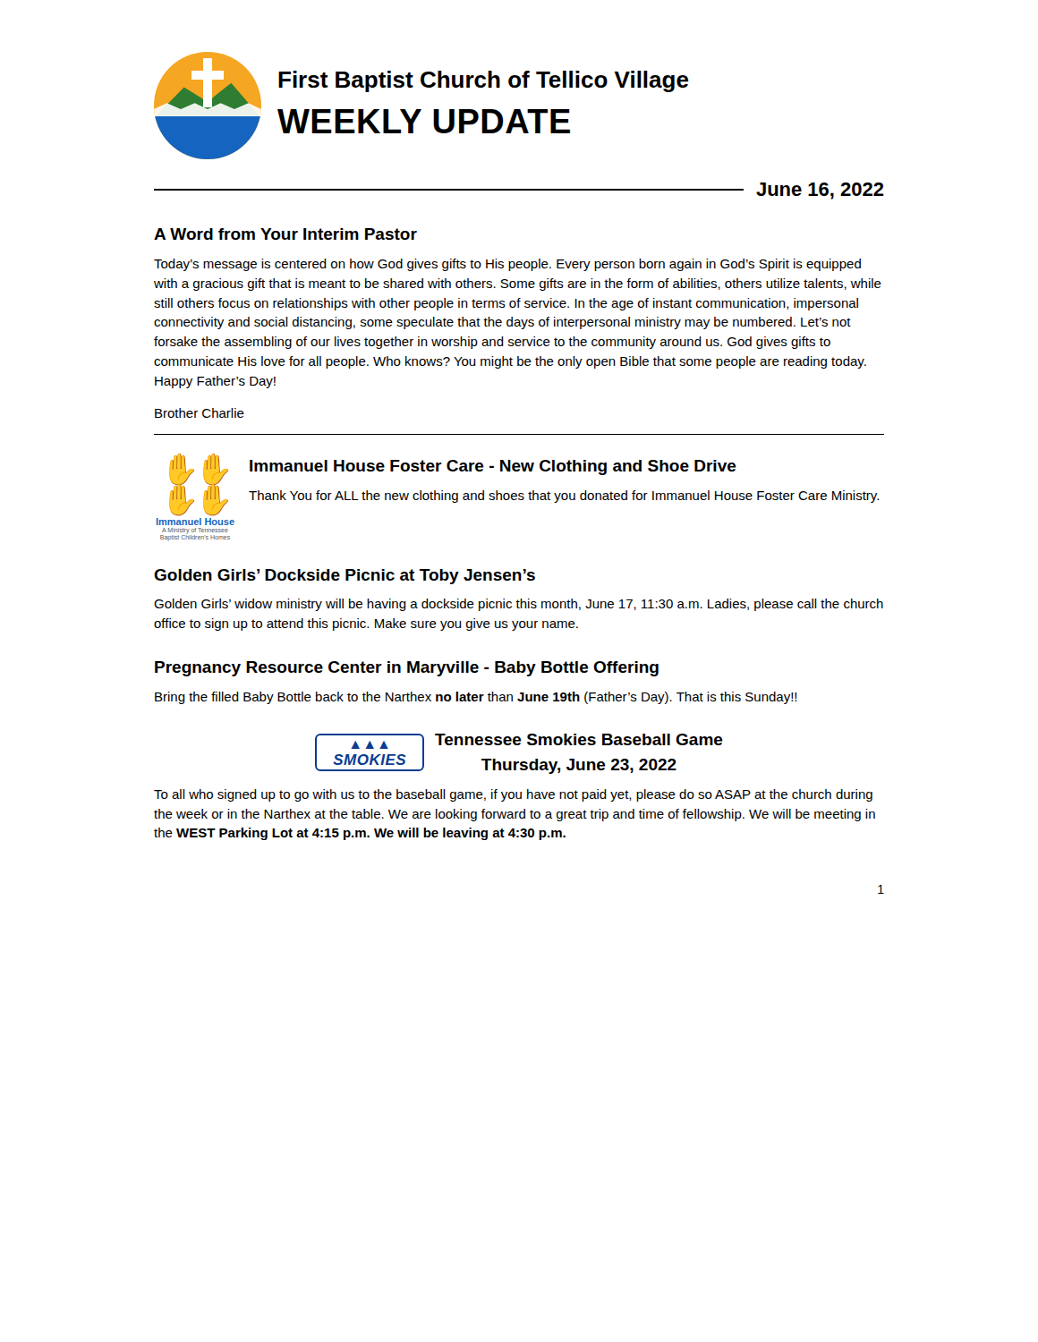First Baptist Church of Tellico Village
WEEKLY UPDATE
June 16, 2022
A Word from Your Interim Pastor
Today’s message is centered on how God gives gifts to His people. Every person born again in God’s Spirit is equipped with a gracious gift that is meant to be shared with others. Some gifts are in the form of abilities, others utilize talents, while still others focus on relationships with other people in terms of service. In the age of instant communication, impersonal connectivity and social distancing, some speculate that the days of interpersonal ministry may be numbered. Let’s not forsake the assembling of our lives together in worship and service to the community around us. God gives gifts to communicate His love for all people. Who knows? You might be the only open Bible that some people are reading today. Happy Father’s Day!
Brother Charlie
✋✋✋✋
Immanuel House
A Ministry of Tennessee Baptist Children's Homes
Immanuel House Foster Care - New Clothing and Shoe Drive
Thank You for ALL the new clothing and shoes that you donated for Immanuel House Foster Care Ministry.
Golden Girls’ Dockside Picnic at Toby Jensen’s
Golden Girls’ widow ministry will be having a dockside picnic this month, June 17, 11:30 a.m. Ladies, please call the church office to sign up to attend this picnic. Make sure you give us your name.
Pregnancy Resource Center in Maryville - Baby Bottle Offering
Bring the filled Baby Bottle back to the Narthex no later than June 19th (Father’s Day). That is this Sunday!!
▲▲▲
SMOKIES
Tennessee Smokies Baseball Game
Thursday, June 23, 2022
To all who signed up to go with us to the baseball game, if you have not paid yet, please do so ASAP at the church during the week or in the Narthex at the table. We are looking forward to a great trip and time of fellowship. We will be meeting in the WEST Parking Lot at 4:15 p.m. We will be leaving at 4:30 p.m.
1